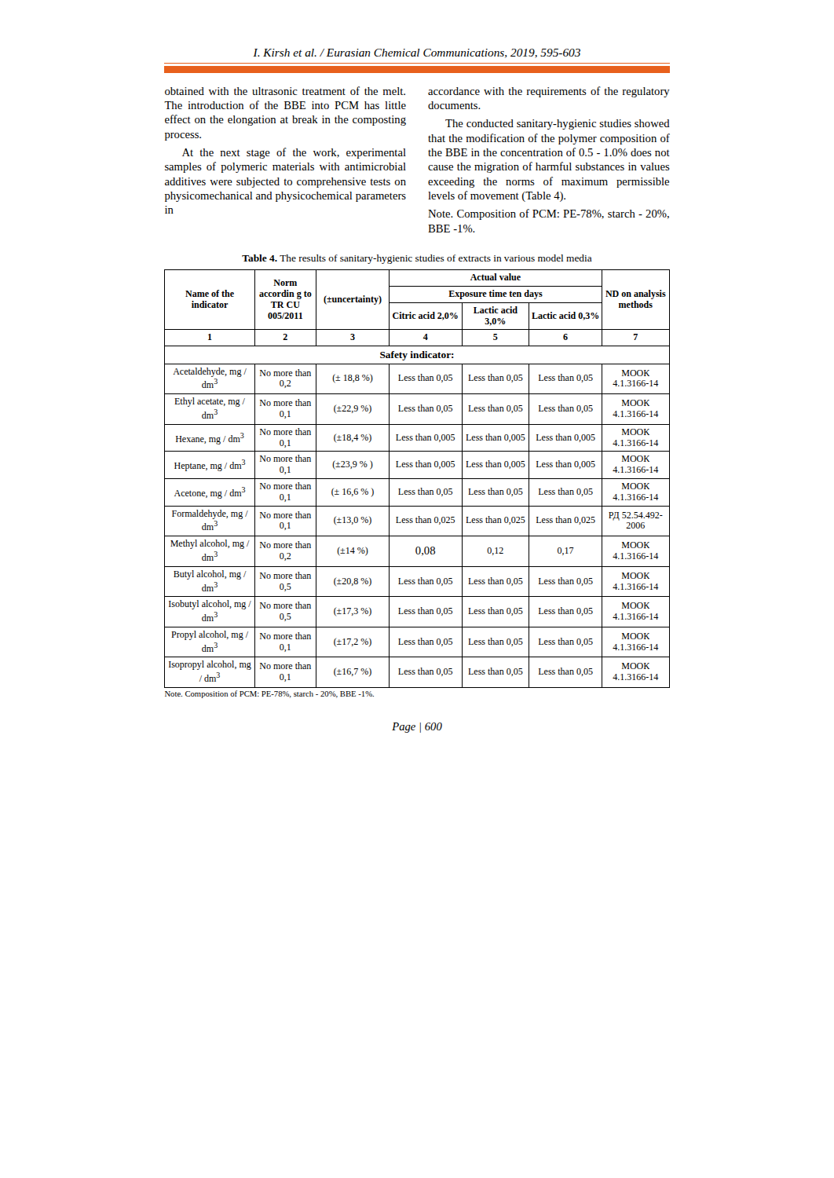I. Kirsh et al. / Eurasian Chemical Communications, 2019, 595-603
obtained with the ultrasonic treatment of the melt. The introduction of the BBE into PCM has little effect on the elongation at break in the composting process.
At the next stage of the work, experimental samples of polymeric materials with antimicrobial additives were subjected to comprehensive tests on physicomechanical and physicochemical parameters in
accordance with the requirements of the regulatory documents.
The conducted sanitary-hygienic studies showed that the modification of the polymer composition of the BBE in the concentration of 0.5 - 1.0% does not cause the migration of harmful substances in values exceeding the norms of maximum permissible levels of movement (Table 4).
Note. Composition of PCM: PE-78%, starch - 20%, BBE -1%.
Table 4. The results of sanitary-hygienic studies of extracts in various model media
| Name of the indicator | Norm accordin g to TR CU 005/2011 | (±uncertainty) | Actual value | ND on analysis methods |
| --- | --- | --- | --- | --- |
| Exposure time ten days |
| Citric acid 2,0% | Lactic acid 3,0% | Lactic acid 0,3% |
| 1 | 2 | 3 | 4 | 5 | 6 | 7 |
| Safety indicator: |
| Acetaldehyde, mg / dm 3 | No more than 0,2 | (± 18,8 %) | Less than 0,05 | Less than 0,05 | Less than 0,05 | МООК 4.1.3166-14 |
| Ethyl acetate, mg / dm 3 | No more than 0,1 | (±22,9 %) | Less than 0,05 | Less than 0,05 | Less than 0,05 | МООК 4.1.3166-14 |
| Hexane, mg / dm 3 | No more than 0,1 | (±18,4 %) | Less than 0,005 | Less than 0,005 | Less than 0,005 | МООК 4.1.3166-14 |
| Heptane, mg / dm 3 | No more than 0,1 | (±23,9 % ) | Less than 0,005 | Less than 0,005 | Less than 0,005 | МООК 4.1.3166-14 |
| Acetone, mg / dm 3 | No more than 0,1 | (± 16,6 % ) | Less than 0,05 | Less than 0,05 | Less than 0,05 | МООК 4.1.3166-14 |
| Formaldehyde, mg / dm 3 | No more than 0,1 | (±13,0 %) | Less than 0,025 | Less than 0,025 | Less than 0,025 | РД 52.54.492-2006 |
| Methyl alcohol, mg / dm 3 | No more than 0,2 | (±14 %) | 0,08 | 0,12 | 0,17 | МООК 4.1.3166-14 |
| Butyl alcohol, mg / dm 3 | No more than 0,5 | (±20,8 %) | Less than 0,05 | Less than 0,05 | Less than 0,05 | МООК 4.1.3166-14 |
| Isobutyl alcohol, mg / dm 3 | No more than 0,5 | (±17,3 %) | Less than 0,05 | Less than 0,05 | Less than 0,05 | МООК 4.1.3166-14 |
| Propyl alcohol, mg / dm 3 | No more than 0,1 | (±17,2 %) | Less than 0,05 | Less than 0,05 | Less than 0,05 | МООК 4.1.3166-14 |
| Isopropyl alcohol, mg / dm 3 | No more than 0,1 | (±16,7 %) | Less than 0,05 | Less than 0,05 | Less than 0,05 | МООК 4.1.3166-14 |
Note. Composition of PCM: PE-78%, starch - 20%, BBE -1%.
Page | 600